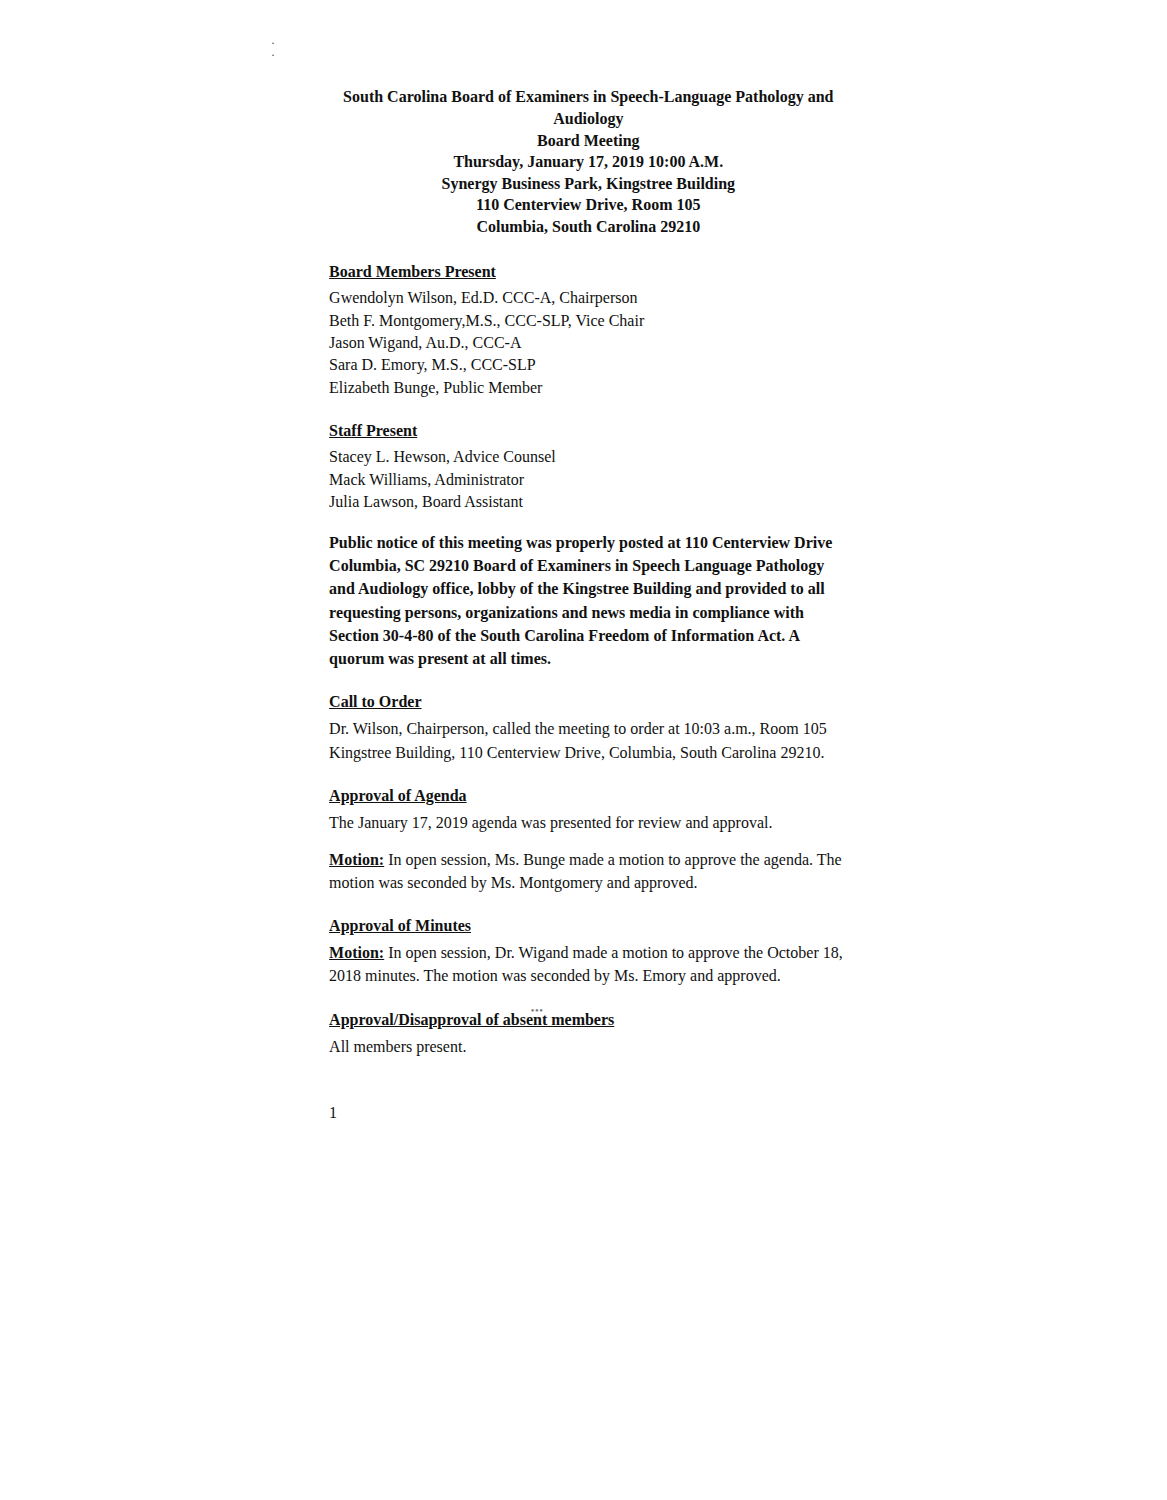.
.
South Carolina Board of Examiners in Speech-Language Pathology and Audiology
Board Meeting
Thursday, January 17, 2019 10:00 A.M.
Synergy Business Park, Kingstree Building
110 Centerview Drive, Room 105
Columbia, South Carolina 29210
Board Members Present
Gwendolyn Wilson, Ed.D. CCC-A, Chairperson
Beth F. Montgomery,M.S., CCC-SLP, Vice Chair
Jason Wigand, Au.D., CCC-A
Sara D. Emory, M.S., CCC-SLP
Elizabeth Bunge, Public Member
Staff Present
Stacey L. Hewson, Advice Counsel
Mack Williams, Administrator
Julia Lawson, Board Assistant
Public notice of this meeting was properly posted at 110 Centerview Drive Columbia, SC 29210 Board of Examiners in Speech Language Pathology and Audiology office, lobby of the Kingstree Building and provided to all requesting persons, organizations and news media in compliance with Section 30-4-80 of the South Carolina Freedom of Information Act. A quorum was present at all times.
Call to Order
Dr. Wilson, Chairperson, called the meeting to order at 10:03 a.m., Room 105 Kingstree Building, 110 Centerview Drive, Columbia, South Carolina 29210.
Approval of Agenda
The January 17, 2019 agenda was presented for review and approval.
Motion: In open session, Ms. Bunge made a motion to approve the agenda. The motion was seconded by Ms. Montgomery and approved.
Approval of Minutes
Motion: In open session, Dr. Wigand made a motion to approve the October 18, 2018 minutes. The motion was seconded by Ms. Emory and approved.
Approval/Disapproval of absent members
All members present.
•••
1